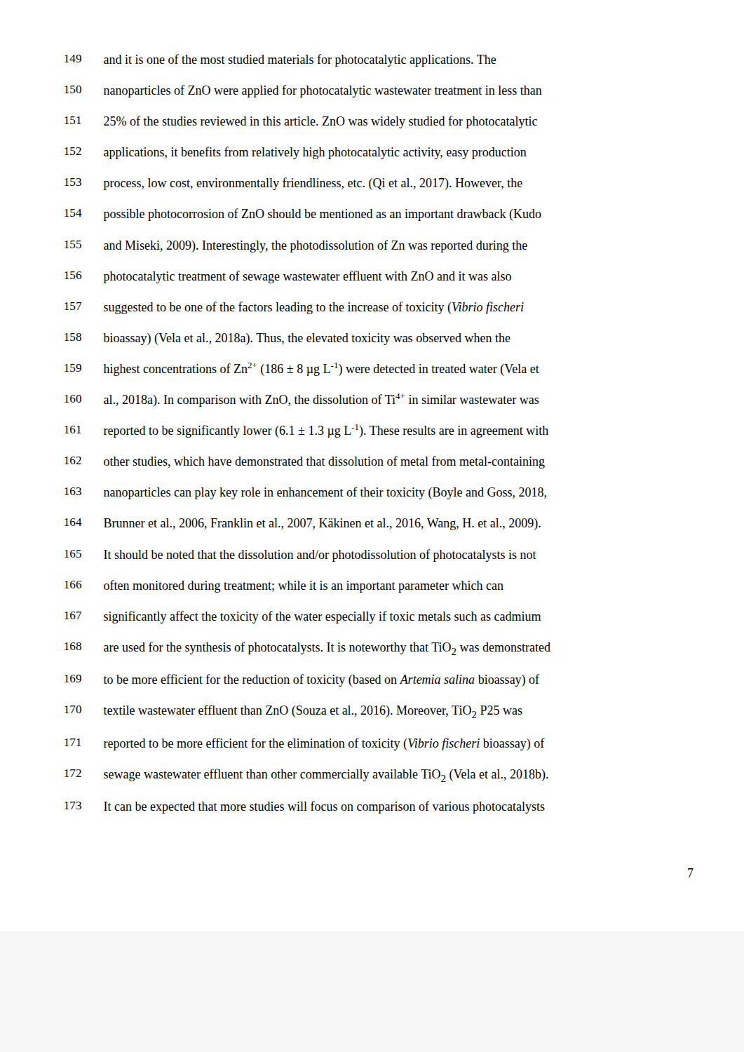and it is one of the most studied materials for photocatalytic applications. The
nanoparticles of ZnO were applied for photocatalytic wastewater treatment in less than
25% of the studies reviewed in this article. ZnO was widely studied for photocatalytic
applications, it benefits from relatively high photocatalytic activity, easy production
process, low cost, environmentally friendliness, etc. (Qi et al., 2017). However, the
possible photocorrosion of ZnO should be mentioned as an important drawback (Kudo
and Miseki, 2009). Interestingly, the photodissolution of Zn was reported during the
photocatalytic treatment of sewage wastewater effluent with ZnO and it was also
suggested to be one of the factors leading to the increase of toxicity (Vibrio fischeri
bioassay) (Vela et al., 2018a). Thus, the elevated toxicity was observed when the
highest concentrations of Zn2+ (186 ± 8 µg L-1) were detected in treated water (Vela et
al., 2018a). In comparison with ZnO, the dissolution of Ti4+ in similar wastewater was
reported to be significantly lower (6.1 ± 1.3 µg L-1). These results are in agreement with
other studies, which have demonstrated that dissolution of metal from metal-containing
nanoparticles can play key role in enhancement of their toxicity (Boyle and Goss, 2018,
Brunner et al., 2006, Franklin et al., 2007, Käkinen et al., 2016, Wang, H. et al., 2009).
It should be noted that the dissolution and/or photodissolution of photocatalysts is not
often monitored during treatment; while it is an important parameter which can
significantly affect the toxicity of the water especially if toxic metals such as cadmium
are used for the synthesis of photocatalysts. It is noteworthy that TiO2 was demonstrated
to be more efficient for the reduction of toxicity (based on Artemia salina bioassay) of
textile wastewater effluent than ZnO (Souza et al., 2016). Moreover, TiO2 P25 was
reported to be more efficient for the elimination of toxicity (Vibrio fischeri bioassay) of
sewage wastewater effluent than other commercially available TiO2 (Vela et al., 2018b).
It can be expected that more studies will focus on comparison of various photocatalysts
7